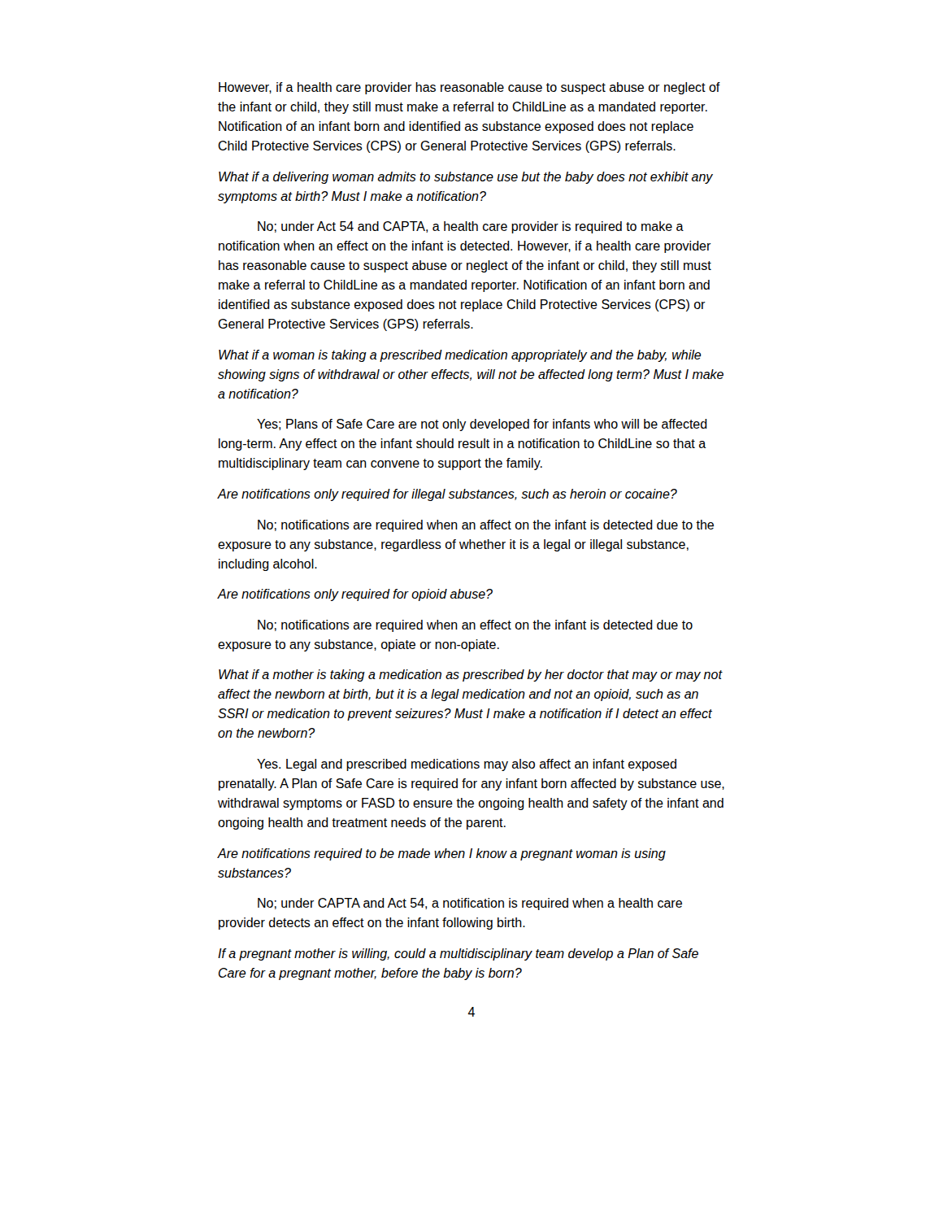However, if a health care provider has reasonable cause to suspect abuse or neglect of the infant or child, they still must make a referral to ChildLine as a mandated reporter. Notification of an infant born and identified as substance exposed does not replace Child Protective Services (CPS) or General Protective Services (GPS) referrals.
What if a delivering woman admits to substance use but the baby does not exhibit any symptoms at birth? Must I make a notification?
No; under Act 54 and CAPTA, a health care provider is required to make a notification when an effect on the infant is detected. However, if a health care provider has reasonable cause to suspect abuse or neglect of the infant or child, they still must make a referral to ChildLine as a mandated reporter. Notification of an infant born and identified as substance exposed does not replace Child Protective Services (CPS) or General Protective Services (GPS) referrals.
What if a woman is taking a prescribed medication appropriately and the baby, while showing signs of withdrawal or other effects, will not be affected long term? Must I make a notification?
Yes; Plans of Safe Care are not only developed for infants who will be affected long-term. Any effect on the infant should result in a notification to ChildLine so that a multidisciplinary team can convene to support the family.
Are notifications only required for illegal substances, such as heroin or cocaine?
No; notifications are required when an affect on the infant is detected due to the exposure to any substance, regardless of whether it is a legal or illegal substance, including alcohol.
Are notifications only required for opioid abuse?
No; notifications are required when an effect on the infant is detected due to exposure to any substance, opiate or non-opiate.
What if a mother is taking a medication as prescribed by her doctor that may or may not affect the newborn at birth, but it is a legal medication and not an opioid, such as an SSRI or medication to prevent seizures? Must I make a notification if I detect an effect on the newborn?
Yes. Legal and prescribed medications may also affect an infant exposed prenatally. A Plan of Safe Care is required for any infant born affected by substance use, withdrawal symptoms or FASD to ensure the ongoing health and safety of the infant and ongoing health and treatment needs of the parent.
Are notifications required to be made when I know a pregnant woman is using substances?
No; under CAPTA and Act 54, a notification is required when a health care provider detects an effect on the infant following birth.
If a pregnant mother is willing, could a multidisciplinary team develop a Plan of Safe Care for a pregnant mother, before the baby is born?
4